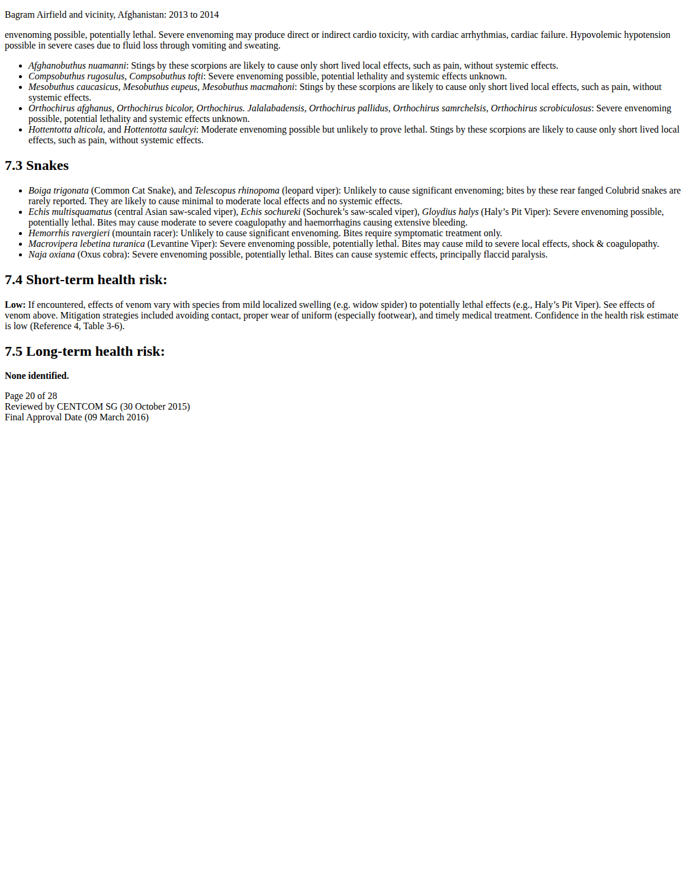Bagram Airfield and vicinity, Afghanistan: 2013 to 2014
envenoming possible, potentially lethal. Severe envenoming may produce direct or indirect cardio toxicity, with cardiac arrhythmias, cardiac failure. Hypovolemic hypotension possible in severe cases due to fluid loss through vomiting and sweating.
Afghanobuthus nuamanni: Stings by these scorpions are likely to cause only short lived local effects, such as pain, without systemic effects.
Compsobuthus rugosulus, Compsobuthus tofti: Severe envenoming possible, potential lethality and systemic effects unknown.
Mesobuthus caucasicus, Mesobuthus eupeus, Mesobuthus macmahoni: Stings by these scorpions are likely to cause only short lived local effects, such as pain, without systemic effects.
Orthochirus afghanus, Orthochirus bicolor, Orthochirus. Jalalabadensis, Orthochirus pallidus, Orthochirus samrchelsis, Orthochirus scrobiculosus: Severe envenoming possible, potential lethality and systemic effects unknown.
Hottentotta alticola, and Hottentotta saulcyi: Moderate envenoming possible but unlikely to prove lethal. Stings by these scorpions are likely to cause only short lived local effects, such as pain, without systemic effects.
7.3 Snakes
Boiga trigonata (Common Cat Snake), and Telescopus rhinopoma (leopard viper): Unlikely to cause significant envenoming; bites by these rear fanged Colubrid snakes are rarely reported. They are likely to cause minimal to moderate local effects and no systemic effects.
Echis multisquamatus (central Asian saw-scaled viper), Echis sochureki (Sochurek’s saw-scaled viper), Gloydius halys (Haly’s Pit Viper): Severe envenoming possible, potentially lethal. Bites may cause moderate to severe coagulopathy and haemorrhagins causing extensive bleeding.
Hemorrhis ravergieri (mountain racer): Unlikely to cause significant envenoming. Bites require symptomatic treatment only.
Macrovipera lebetina turanica (Levantine Viper): Severe envenoming possible, potentially lethal. Bites may cause mild to severe local effects, shock & coagulopathy.
Naja oxiana (Oxus cobra): Severe envenoming possible, potentially lethal. Bites can cause systemic effects, principally flaccid paralysis.
7.4 Short-term health risk:
Low: If encountered, effects of venom vary with species from mild localized swelling (e.g. widow spider) to potentially lethal effects (e.g., Haly’s Pit Viper). See effects of venom above. Mitigation strategies included avoiding contact, proper wear of uniform (especially footwear), and timely medical treatment. Confidence in the health risk estimate is low (Reference 4, Table 3-6).
7.5 Long-term health risk:
None identified.
Page 20 of 28
Reviewed by CENTCOM SG (30 October 2015)
Final Approval Date (09 March 2016)